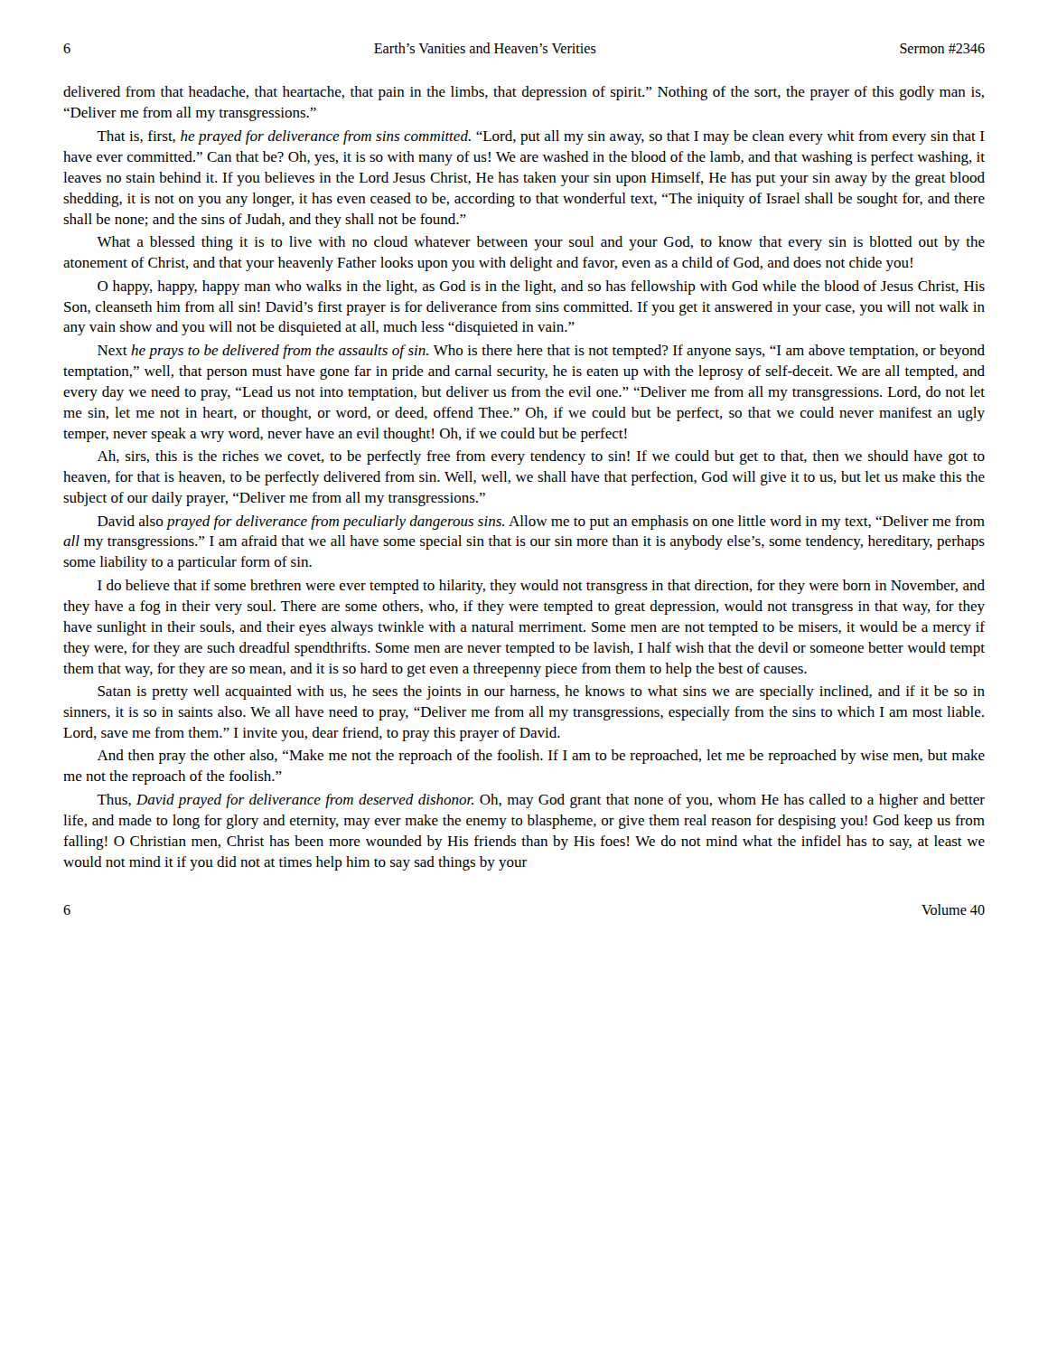6 Earth’s Vanities and Heaven’s Verities Sermon #2346
delivered from that headache, that heartache, that pain in the limbs, that depression of spirit.” Nothing of the sort, the prayer of this godly man is, “Deliver me from all my transgressions.”
That is, first, he prayed for deliverance from sins committed. “Lord, put all my sin away, so that I may be clean every whit from every sin that I have ever committed.” Can that be? Oh, yes, it is so with many of us! We are washed in the blood of the lamb, and that washing is perfect washing, it leaves no stain behind it. If you believes in the Lord Jesus Christ, He has taken your sin upon Himself, He has put your sin away by the great blood shedding, it is not on you any longer, it has even ceased to be, according to that wonderful text, “The iniquity of Israel shall be sought for, and there shall be none; and the sins of Judah, and they shall not be found.”
What a blessed thing it is to live with no cloud whatever between your soul and your God, to know that every sin is blotted out by the atonement of Christ, and that your heavenly Father looks upon you with delight and favor, even as a child of God, and does not chide you!
O happy, happy, happy man who walks in the light, as God is in the light, and so has fellowship with God while the blood of Jesus Christ, His Son, cleanseth him from all sin! David’s first prayer is for deliverance from sins committed. If you get it answered in your case, you will not walk in any vain show and you will not be disquieted at all, much less “disquieted in vain.”
Next he prays to be delivered from the assaults of sin. Who is there here that is not tempted? If anyone says, “I am above temptation, or beyond temptation,” well, that person must have gone far in pride and carnal security, he is eaten up with the leprosy of self-deceit. We are all tempted, and every day we need to pray, “Lead us not into temptation, but deliver us from the evil one.” “Deliver me from all my transgressions. Lord, do not let me sin, let me not in heart, or thought, or word, or deed, offend Thee.” Oh, if we could but be perfect, so that we could never manifest an ugly temper, never speak a wry word, never have an evil thought! Oh, if we could but be perfect!
Ah, sirs, this is the riches we covet, to be perfectly free from every tendency to sin! If we could but get to that, then we should have got to heaven, for that is heaven, to be perfectly delivered from sin. Well, well, we shall have that perfection, God will give it to us, but let us make this the subject of our daily prayer, “Deliver me from all my transgressions.”
David also prayed for deliverance from peculiarly dangerous sins. Allow me to put an emphasis on one little word in my text, “Deliver me from all my transgressions.” I am afraid that we all have some special sin that is our sin more than it is anybody else’s, some tendency, hereditary, perhaps some liability to a particular form of sin.
I do believe that if some brethren were ever tempted to hilarity, they would not transgress in that direction, for they were born in November, and they have a fog in their very soul. There are some others, who, if they were tempted to great depression, would not transgress in that way, for they have sunlight in their souls, and their eyes always twinkle with a natural merriment. Some men are not tempted to be misers, it would be a mercy if they were, for they are such dreadful spendthrifts. Some men are never tempted to be lavish, I half wish that the devil or someone better would tempt them that way, for they are so mean, and it is so hard to get even a threepenny piece from them to help the best of causes.
Satan is pretty well acquainted with us, he sees the joints in our harness, he knows to what sins we are specially inclined, and if it be so in sinners, it is so in saints also. We all have need to pray, “Deliver me from all my transgressions, especially from the sins to which I am most liable. Lord, save me from them.” I invite you, dear friend, to pray this prayer of David.
And then pray the other also, “Make me not the reproach of the foolish. If I am to be reproached, let me be reproached by wise men, but make me not the reproach of the foolish.”
Thus, David prayed for deliverance from deserved dishonor. Oh, may God grant that none of you, whom He has called to a higher and better life, and made to long for glory and eternity, may ever make the enemy to blaspheme, or give them real reason for despising you! God keep us from falling! O Christian men, Christ has been more wounded by His friends than by His foes! We do not mind what the infidel has to say, at least we would not mind it if you did not at times help him to say sad things by your
6 Volume 40